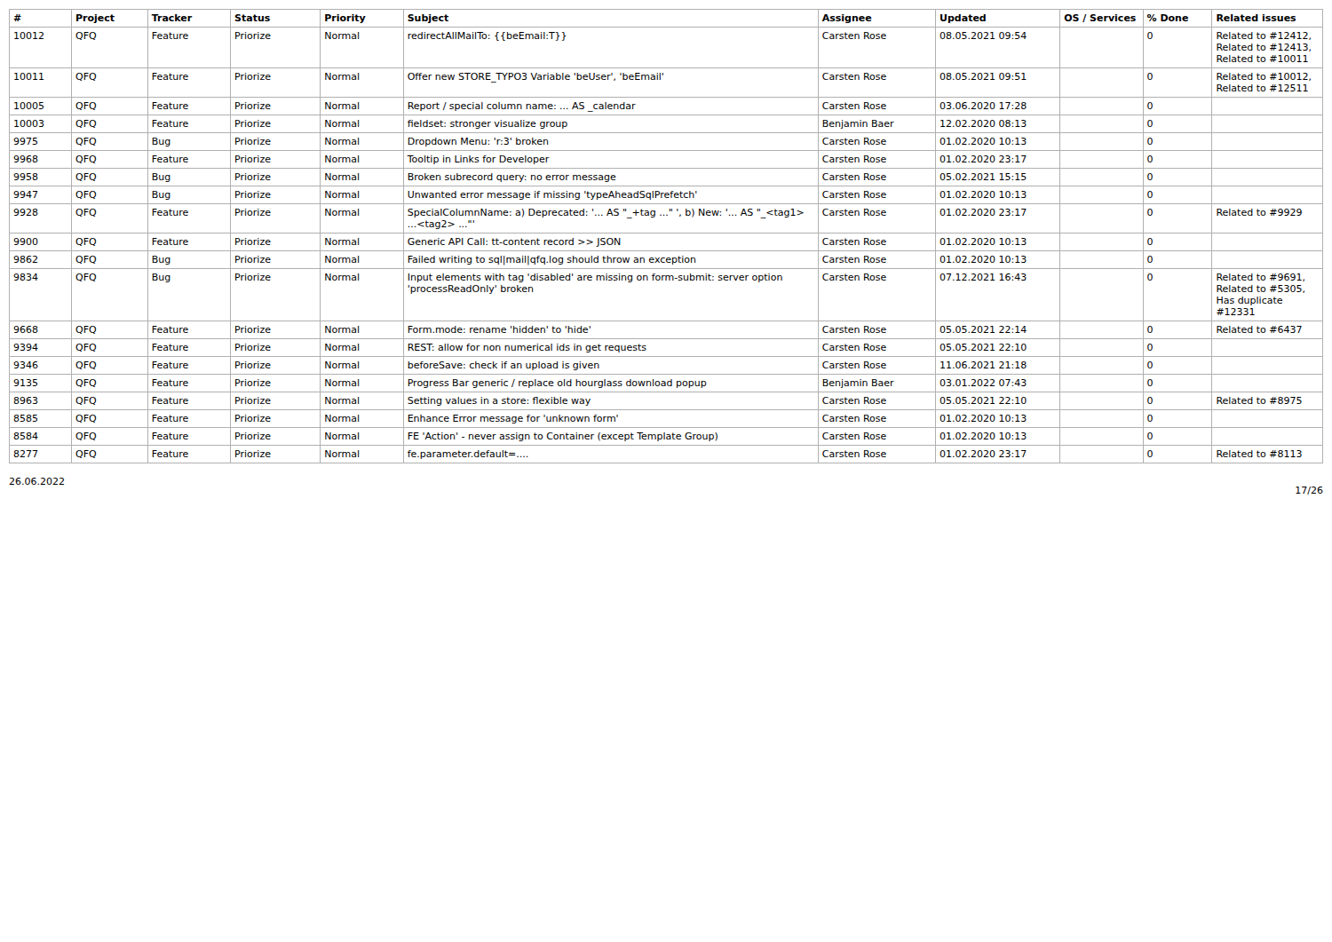| # | Project | Tracker | Status | Priority | Subject | Assignee | Updated | OS / Services | % Done | Related issues |
| --- | --- | --- | --- | --- | --- | --- | --- | --- | --- | --- |
| 10012 | QFQ | Feature | Priorize | Normal | redirectAllMailTo: {{beEmail:T}} | Carsten Rose | 08.05.2021 09:54 | | 0 | Related to #12412, Related to #12413, Related to #10011 |
| 10011 | QFQ | Feature | Priorize | Normal | Offer new STORE_TYPO3 Variable 'beUser', 'beEmail' | Carsten Rose | 08.05.2021 09:51 | | 0 | Related to #10012, Related to #12511 |
| 10005 | QFQ | Feature | Priorize | Normal | Report / special column name: ... AS _calendar | Carsten Rose | 03.06.2020 17:28 | | 0 | |
| 10003 | QFQ | Feature | Priorize | Normal | fieldset: stronger visualize group | Benjamin Baer | 12.02.2020 08:13 | | 0 | |
| 9975 | QFQ | Bug | Priorize | Normal | Dropdown Menu: 'r:3' broken | Carsten Rose | 01.02.2020 10:13 | | 0 | |
| 9968 | QFQ | Feature | Priorize | Normal | Tooltip in Links for Developer | Carsten Rose | 01.02.2020 23:17 | | 0 | |
| 9958 | QFQ | Bug | Priorize | Normal | Broken subrecord query: no error message | Carsten Rose | 05.02.2021 15:15 | | 0 | |
| 9947 | QFQ | Bug | Priorize | Normal | Unwanted error message if missing 'typeAheadSqlPrefetch' | Carsten Rose | 01.02.2020 10:13 | | 0 | |
| 9928 | QFQ | Feature | Priorize | Normal | SpecialColumnName: a) Deprecated: '... AS "_+tag ..." ', b) New: '... AS "_<tag1> ...<tag2> ..."' | Carsten Rose | 01.02.2020 23:17 | | 0 | Related to #9929 |
| 9900 | QFQ | Feature | Priorize | Normal | Generic API Call: tt-content record >> JSON | Carsten Rose | 01.02.2020 10:13 | | 0 | |
| 9862 | QFQ | Bug | Priorize | Normal | Failed writing to sql/mail/qfq.log should throw an exception | Carsten Rose | 01.02.2020 10:13 | | 0 | |
| 9834 | QFQ | Bug | Priorize | Normal | Input elements with tag 'disabled' are missing on form-submit: server option 'processReadOnly' broken | Carsten Rose | 07.12.2021 16:43 | | 0 | Related to #9691, Related to #5305, Has duplicate #12331 |
| 9668 | QFQ | Feature | Priorize | Normal | Form.mode: rename 'hidden' to 'hide' | Carsten Rose | 05.05.2021 22:14 | | 0 | Related to #6437 |
| 9394 | QFQ | Feature | Priorize | Normal | REST: allow for non numerical ids in get requests | Carsten Rose | 05.05.2021 22:10 | | 0 | |
| 9346 | QFQ | Feature | Priorize | Normal | beforeSave: check if an upload is given | Carsten Rose | 11.06.2021 21:18 | | 0 | |
| 9135 | QFQ | Feature | Priorize | Normal | Progress Bar generic / replace old hourglass download popup | Benjamin Baer | 03.01.2022 07:43 | | 0 | |
| 8963 | QFQ | Feature | Priorize | Normal | Setting values in a store: flexible way | Carsten Rose | 05.05.2021 22:10 | | 0 | Related to #8975 |
| 8585 | QFQ | Feature | Priorize | Normal | Enhance Error message for 'unknown form' | Carsten Rose | 01.02.2020 10:13 | | 0 | |
| 8584 | QFQ | Feature | Priorize | Normal | FE 'Action' - never assign to Container (except Template Group) | Carsten Rose | 01.02.2020 10:13 | | 0 | |
| 8277 | QFQ | Feature | Priorize | Normal | fe.parameter.default=.... | Carsten Rose | 01.02.2020 23:17 | | 0 | Related to #8113 |
26.06.2022
17/26